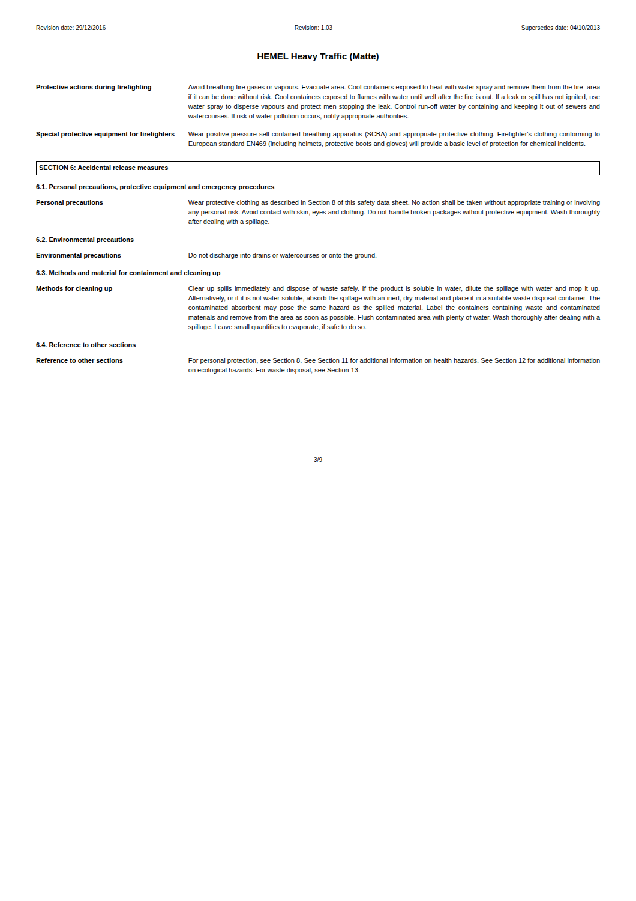Revision date: 29/12/2016 Revision: 1.03 Supersedes date: 04/10/2013
HEMEL Heavy Traffic (Matte)
| Protective actions during firefighting | Avoid breathing fire gases or vapours. Evacuate area. Cool containers exposed to heat with water spray and remove them from the fire area if it can be done without risk. Cool containers exposed to flames with water until well after the fire is out. If a leak or spill has not ignited, use water spray to disperse vapours and protect men stopping the leak. Control run-off water by containing and keeping it out of sewers and watercourses. If risk of water pollution occurs, notify appropriate authorities. |
| Special protective equipment for firefighters | Wear positive-pressure self-contained breathing apparatus (SCBA) and appropriate protective clothing. Firefighter's clothing conforming to European standard EN469 (including helmets, protective boots and gloves) will provide a basic level of protection for chemical incidents. |
SECTION 6: Accidental release measures
6.1. Personal precautions, protective equipment and emergency procedures
| Personal precautions | Wear protective clothing as described in Section 8 of this safety data sheet. No action shall be taken without appropriate training or involving any personal risk. Avoid contact with skin, eyes and clothing. Do not handle broken packages without protective equipment. Wash thoroughly after dealing with a spillage. |
6.2. Environmental precautions
| Environmental precautions | Do not discharge into drains or watercourses or onto the ground. |
6.3. Methods and material for containment and cleaning up
| Methods for cleaning up | Clear up spills immediately and dispose of waste safely. If the product is soluble in water, dilute the spillage with water and mop it up. Alternatively, or if it is not water-soluble, absorb the spillage with an inert, dry material and place it in a suitable waste disposal container. The contaminated absorbent may pose the same hazard as the spilled material. Label the containers containing waste and contaminated materials and remove from the area as soon as possible. Flush contaminated area with plenty of water. Wash thoroughly after dealing with a spillage. Leave small quantities to evaporate, if safe to do so. |
6.4. Reference to other sections
| Reference to other sections | For personal protection, see Section 8. See Section 11 for additional information on health hazards. See Section 12 for additional information on ecological hazards. For waste disposal, see Section 13. |
3/9